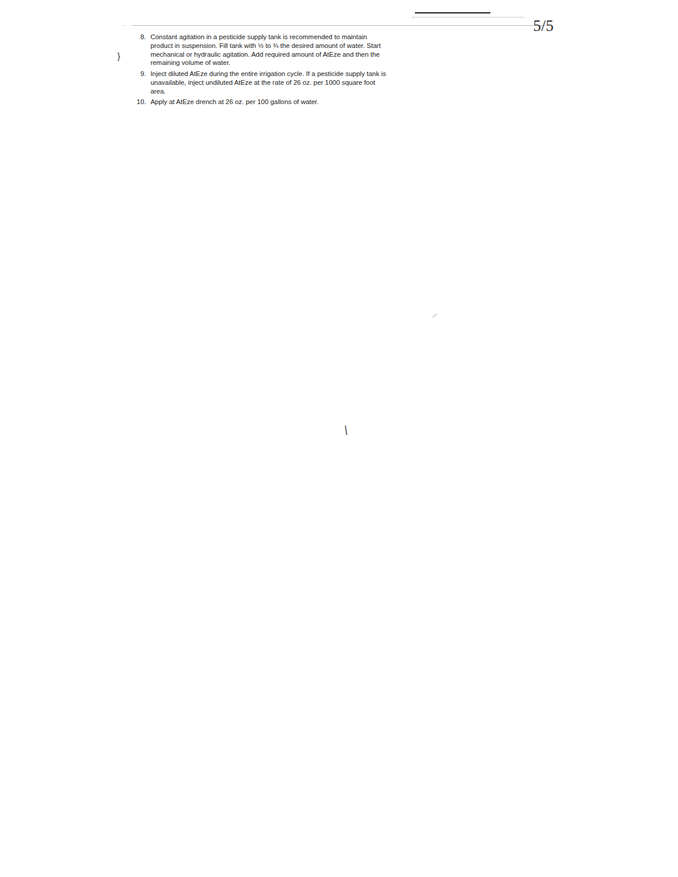5/5
·
8. Constant agitation in a pesticide supply tank is recommended to maintain product in suspension. Fill tank with ½ to ¾ the desired amount of water. Start mechanical or hydraulic agitation. Add required amount of AtEze and then the remaining volume of water.
9. Inject diluted AtEze during the entire irrigation cycle. If a pesticide supply tank is unavailable, inject undiluted AtEze at the rate of 26 oz. per 1000 square foot area.
10. Apply at AtEze drench at 26 oz. per 100 gallons of water.
}
❘
⁄